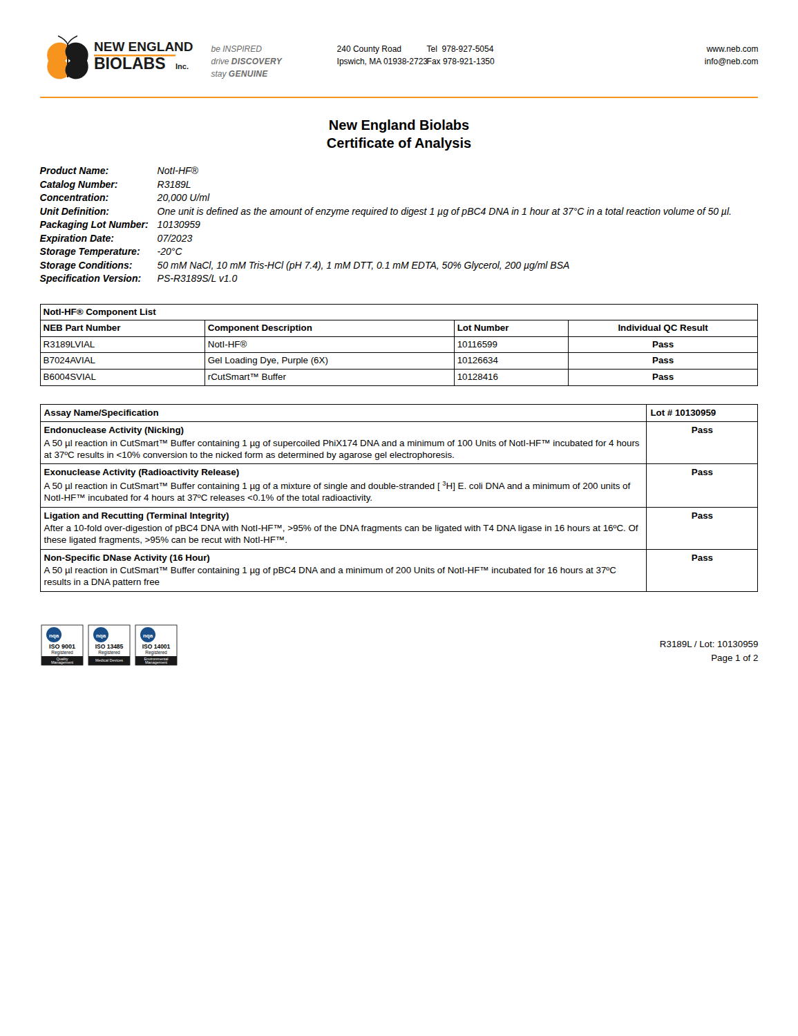NEW ENGLAND BIOLABS Inc.
be INSPIRED
drive DISCOVERY
stay GENUINE
240 County Road
Ipswich, MA 01938-2723
Tel 978-927-5054
Fax 978-921-1350
www.neb.com
info@neb.com
New England Biolabs Certificate of Analysis
| Product Name: | NotI-HF® |
| Catalog Number: | R3189L |
| Concentration: | 20,000 U/ml |
| Unit Definition: | One unit is defined as the amount of enzyme required to digest 1 µg of pBC4 DNA in 1 hour at 37°C in a total reaction volume of 50 µl. |
| Packaging Lot Number: | 10130959 |
| Expiration Date: | 07/2023 |
| Storage Temperature: | -20°C |
| Storage Conditions: | 50 mM NaCl, 10 mM Tris-HCl (pH 7.4), 1 mM DTT, 0.1 mM EDTA, 50% Glycerol, 200 µg/ml BSA |
| Specification Version: | PS-R3189S/L v1.0 |
NotI-HF® Component List
| NEB Part Number | Component Description | Lot Number | Individual QC Result |
| --- | --- | --- | --- |
| R3189LVIAL | NotI-HF® | 10116599 | Pass |
| B7024AVIAL | Gel Loading Dye, Purple (6X) | 10126634 | Pass |
| B6004SVIAL | rCutSmart™ Buffer | 10128416 | Pass |
| Assay Name/Specification | Lot # 10130959 |
| --- | --- |
| Endonuclease Activity (Nicking) A 50 µl reaction in CutSmart™ Buffer containing 1 µg of supercoiled PhiX174 DNA and a minimum of 100 Units of NotI-HF™ incubated for 4 hours at 37ºC results in <10% conversion to the nicked form as determined by agarose gel electrophoresis. | Pass |
| Exonuclease Activity (Radioactivity Release) A 50 µl reaction in CutSmart™ Buffer containing 1 µg of a mixture of single and double-stranded [ 3 H] E. coli DNA and a minimum of 200 units of NotI-HF™ incubated for 4 hours at 37ºC releases <0.1% of the total radioactivity. | Pass |
| Ligation and Recutting (Terminal Integrity) After a 10-fold over-digestion of pBC4 DNA with NotI-HF™, >95% of the DNA fragments can be ligated with T4 DNA ligase in 16 hours at 16ºC. Of these ligated fragments, >95% can be recut with NotI-HF™. | Pass |
| Non-Specific DNase Activity (16 Hour) A 50 µl reaction in CutSmart™ Buffer containing 1 µg of pBC4 DNA and a minimum of 200 Units of NotI-HF™ incubated for 16 hours at 37ºC results in a DNA pattern free | Pass |
nqa ISO 9001 Registered Quality Management nqa ISO 13485 Registered Medical Devices nqa ISO 14001 Registered Environmental Management
R3189L / Lot: 10130959
Page 1 of 2